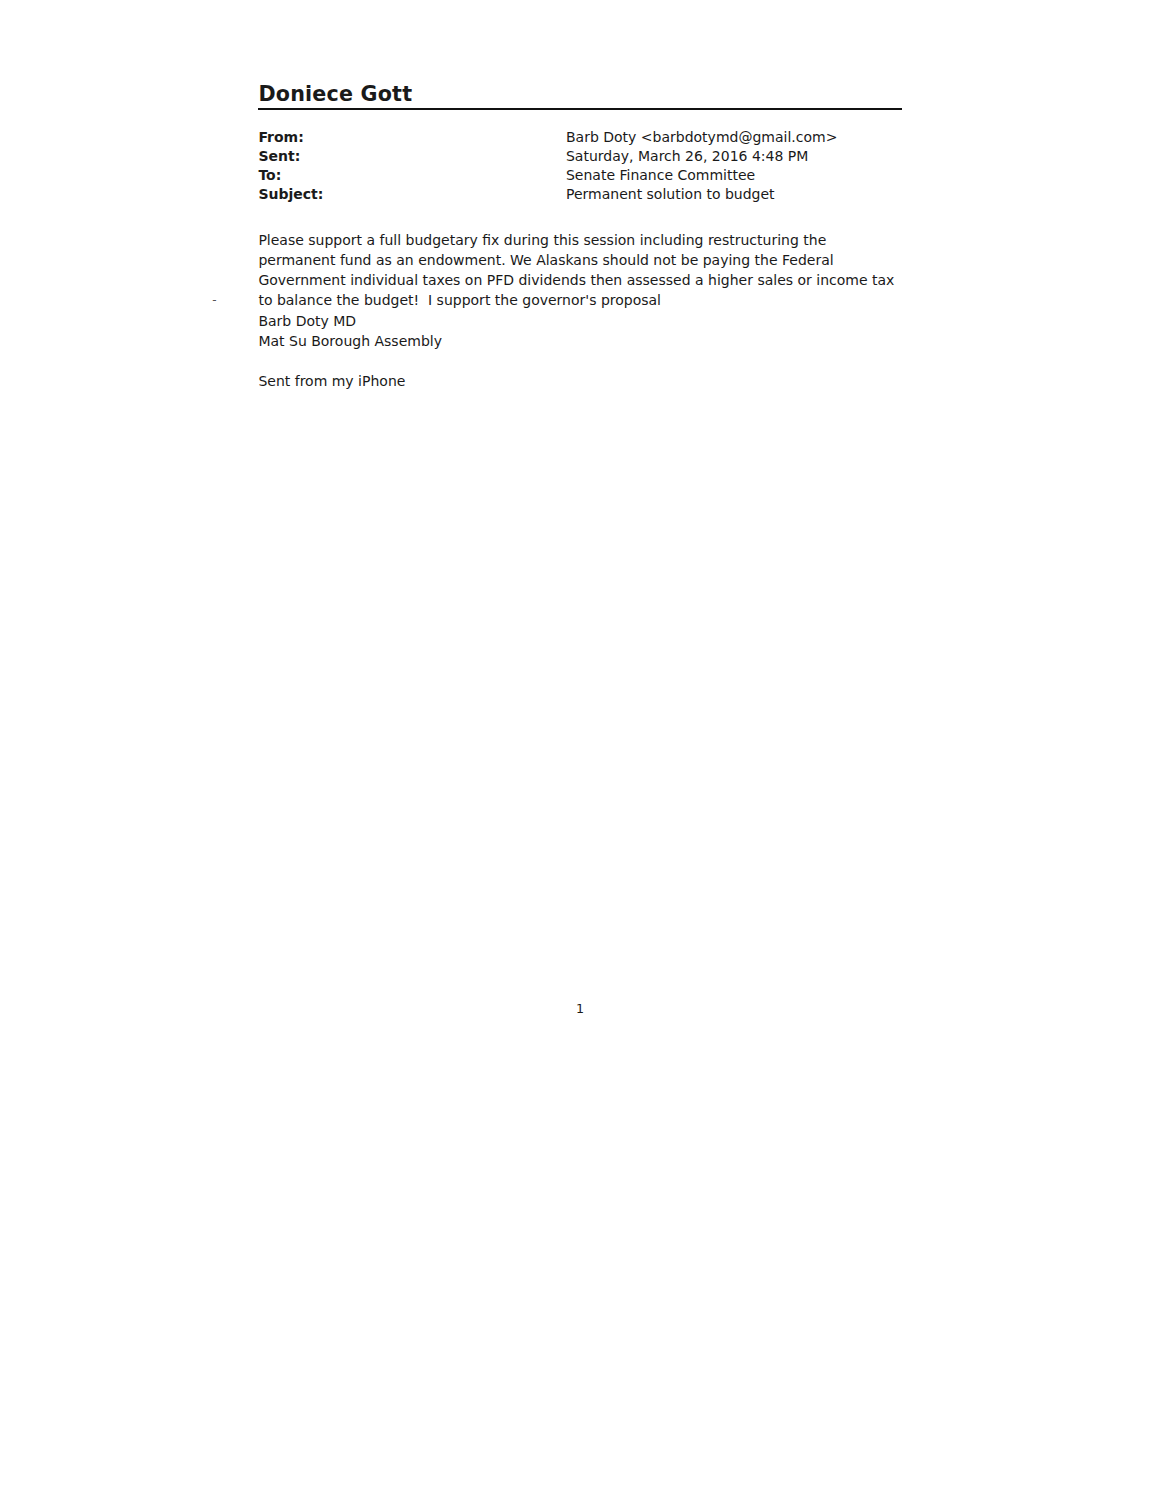-
Doniece Gott
| From: | Barb Doty <barbdotymd@gmail.com> |
| Sent: | Saturday, March 26, 2016 4:48 PM |
| To: | Senate Finance Committee |
| Subject: | Permanent solution to budget |
Please support a full budgetary fix during this session including restructuring the permanent fund as an endowment. We Alaskans should not be paying the Federal Government individual taxes on PFD dividends then assessed a higher sales or income tax to balance the budget! I support the governor's proposal
Barb Doty MD
Mat Su Borough Assembly
Sent from my iPhone
1